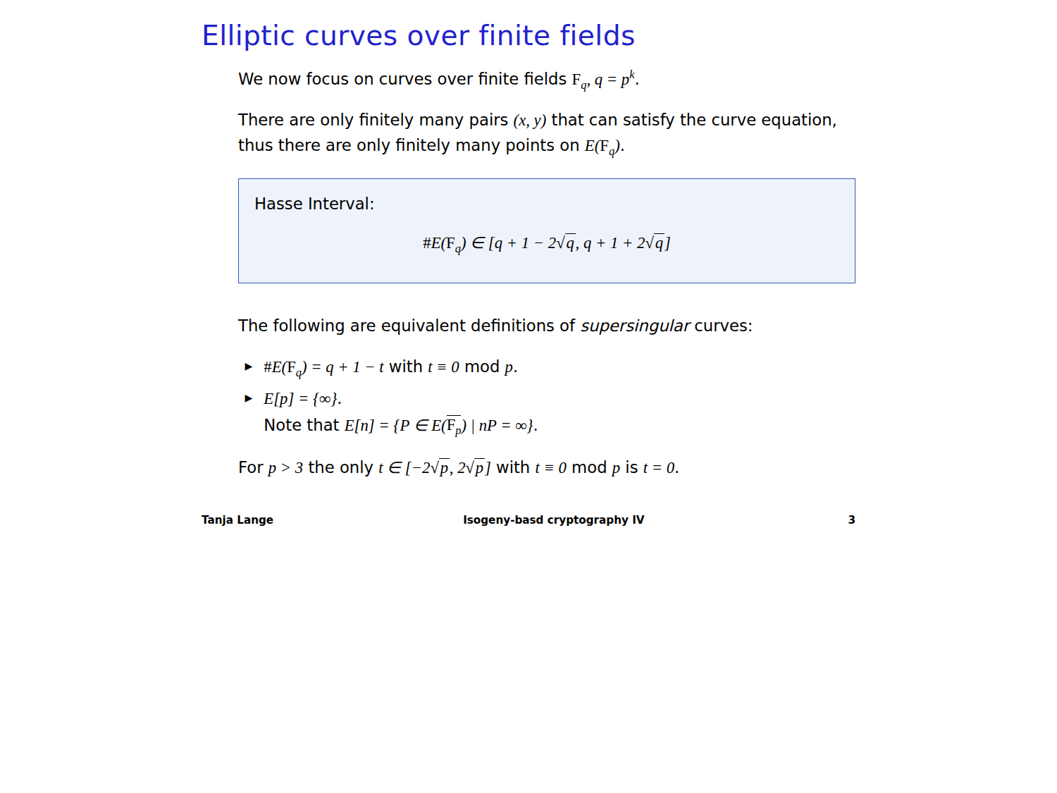Elliptic curves over finite fields
We now focus on curves over finite fields Fq, q = pk.
There are only finitely many pairs (x, y) that can satisfy the curve equation, thus there are only finitely many points on E(Fq).
Hasse Interval:
#E(Fq) ∈ [q + 1 − 2√q, q + 1 + 2√q]
The following are equivalent definitions of supersingular curves:
#E(Fq) = q + 1 − t with t ≡ 0 mod p.
E[p] = {∞}. Note that E[n] = {P ∈ E(Fp) | nP = ∞}.
For p > 3 the only t ∈ [−2√p, 2√p] with t ≡ 0 mod p is t = 0.
Tanja Lange Isogeny-basd cryptography IV 3